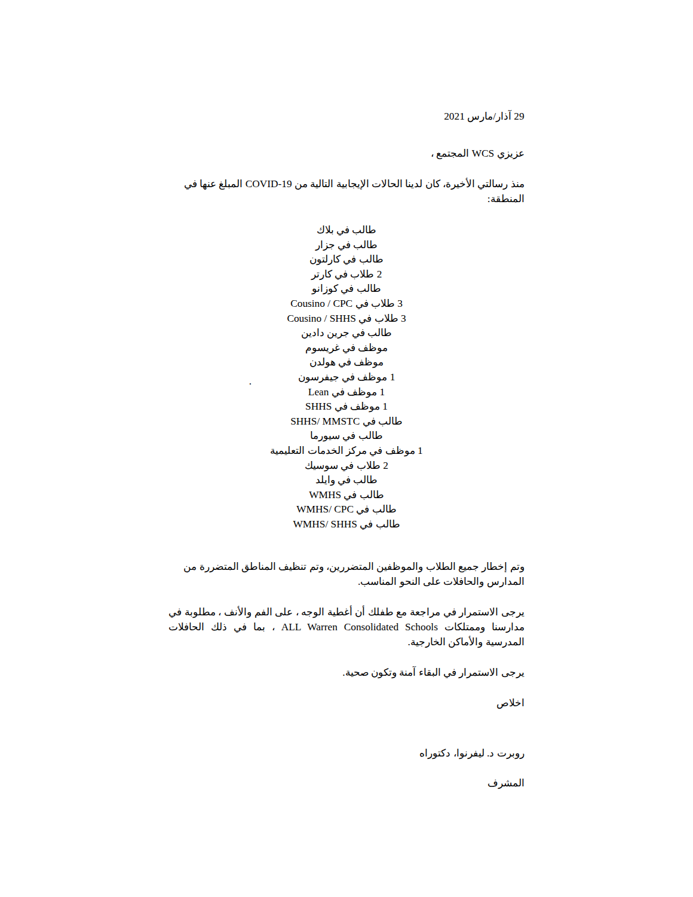29 آذار/مارس 2021
عزيزي WCS المجتمع ،
منذ رسالتي الأخيرة، كان لدينا الحالات الإيجابية التالية من COVID-19 المبلغ عنها في المنطقة:
طالب في بلاك
طالب في جزار
طالب في كارلتون
2 طلاب في كارتر
طالب في كوزانو
3 طلاب في Cousino / CPC
3 طلاب في Cousino / SHHS
طالب في جرين دادين
موظف في غريسوم
موظف في هولدن
1 موظف في جيفرسون
1 موظف في Lean
1 موظف في SHHS
طالب في SHHS/ MMSTC
طالب في سيورما
1 موظف في مركز الخدمات التعليمية
2 طلاب في سوسيك
طالب في وايلد
طالب في WMHS
طالب في WMHS/ CPC
طالب في WMHS/ SHHS
وتم إخطار جميع الطلاب والموظفين المتضررين، وتم تنظيف المناطق المتضررة من المدارس والحافلات على النحو المناسب.
يرجى الاستمرار في مراجعة مع طفلك أن أغطية الوجه ، على الفم والأنف ، مطلوبة في مدارسنا وممتلكات ALL Warren Consolidated Schools ، بما في ذلك الحافلات المدرسية والأماكن الخارجية.
يرجى الاستمرار في البقاء آمنة وتكون صحية.
اخلاص
روبرت د. ليفرنوا، دكتوراه
المشرف
.